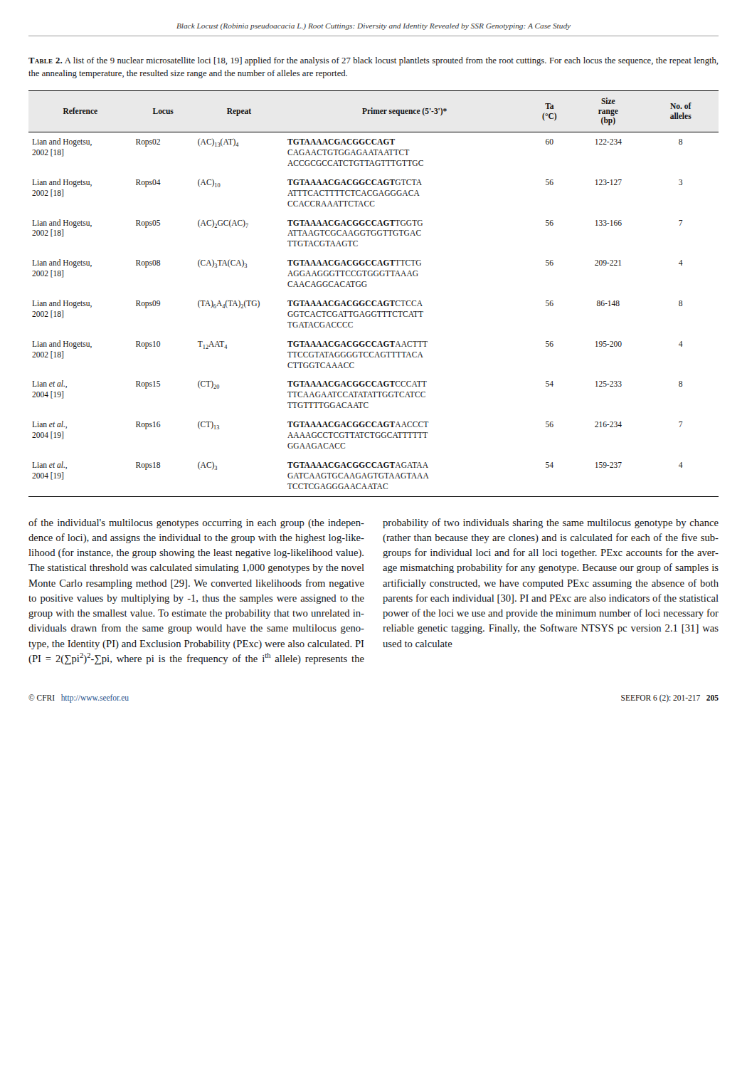Black Locust (Robinia pseudoacacia L.) Root Cuttings: Diversity and Identity Revealed by SSR Genotyping: A Case Study
Table 2. A list of the 9 nuclear microsatellite loci [18, 19] applied for the analysis of 27 black locust plantlets sprouted from the root cuttings. For each locus the sequence, the repeat length, the annealing temperature, the resulted size range and the number of alleles are reported.
| Reference | Locus | Repeat | Primer sequence (5'-3')* | Ta (°C) | Size range (bp) | No. of alleles |
| --- | --- | --- | --- | --- | --- | --- |
| Lian and Hogetsu, 2002 [18] | Rops02 | (AC) 13 (AT) 4 | TGTAAAACGACGGCCAGT CAGAACTGTGGAGAATAATTCT ACCGCGCCATCTGTTAGTTTGTTGC | 60 | 122-234 | 8 |
| Lian and Hogetsu, 2002 [18] | Rops04 | (AC) 10 | TGTAAAACGACGGCCAGT GTCTA ATTTCACTTTTCTCACGAGGGACA CCACCRAAATTCTACC | 56 | 123-127 | 3 |
| Lian and Hogetsu, 2002 [18] | Rops05 | (AC) 2 GC(AC) 7 | TGTAAAACGACGGCCAGT TGGTG ATTAAGTCGCAAGGTGGTTGTGAC TTGTACGTAAGTC | 56 | 133-166 | 7 |
| Lian and Hogetsu, 2002 [18] | Rops08 | (CA) 3 TA(CA) 3 | TGTAAAACGACGGCCAGT TTCTG AGGAAGGGTTCCGTGGGTTAAAG CAACAGGCACATGG | 56 | 209-221 | 4 |
| Lian and Hogetsu, 2002 [18] | Rops09 | (TA) 6 A 4 (TA) 2 (TG) | TGTAAAACGACGGCCAGT CTCCA GGTCACTCGATTGAGGTTTCTCATT TGATACGACCCC | 56 | 86-148 | 8 |
| Lian and Hogetsu, 2002 [18] | Rops10 | T 12 AAT 4 | TGTAAAACGACGGCCAGT AACTTT TTCCGTATAGGGGTCCAGTTTTACA CTTGGTCAAACC | 56 | 195-200 | 4 |
| Lian et al. , 2004 [19] | Rops15 | (CT) 20 | TGTAAAACGACGGCCAGT CCCATT TTCAAGAATCCATATATTGGTCATCC TTGTTTTGGACAATC | 54 | 125-233 | 8 |
| Lian et al. , 2004 [19] | Rops16 | (CT) 13 | TGTAAAACGACGGCCAGT AACCCT AAAAGCCTCGTTATCTGGCATTTTTT GGAAGACACC | 56 | 216-234 | 7 |
| Lian et al. , 2004 [19] | Rops18 | (AC) 3 | TGTAAAACGACGGCCAGT AGATAA GATCAAGTGCAAGAGTGTAAGTAAA TCCTCGAGGGAACAATAC | 54 | 159-237 | 4 |
of the individual's multilocus genotypes occurring in each group (the independence of loci), and assigns the individual to the group with the highest log-likelihood (for instance, the group showing the least negative log-likelihood value). The statistical threshold was calculated simulating 1,000 genotypes by the novel Monte Carlo resampling method [29]. We converted likelihoods from negative to positive values by multiplying by -1, thus the samples were assigned to the group with the smallest value. To estimate the probability that two unrelated individuals drawn from the same group would have the same multilocus genotype, the Identity (PI) and Exclusion Probability (PExc) were also calculated. PI (PI = 2(∑pi2)2-∑pi, where pi is the frequency of the ith allele) represents the probability of two individuals sharing the same multilocus genotype by chance (rather than because they are clones) and is calculated for each of the five sub-groups for individual loci and for all loci together. PExc accounts for the average mismatching probability for any genotype. Because our group of samples is artificially constructed, we have computed PExc assuming the absence of both parents for each individual [30]. PI and PExc are also indicators of the statistical power of the loci we use and provide the minimum number of loci necessary for reliable genetic tagging. Finally, the Software NTSYS pc version 2.1 [31] was used to calculate
© CFRI http://www.seefor.eu
SEEFOR 6 (2): 201-217 205